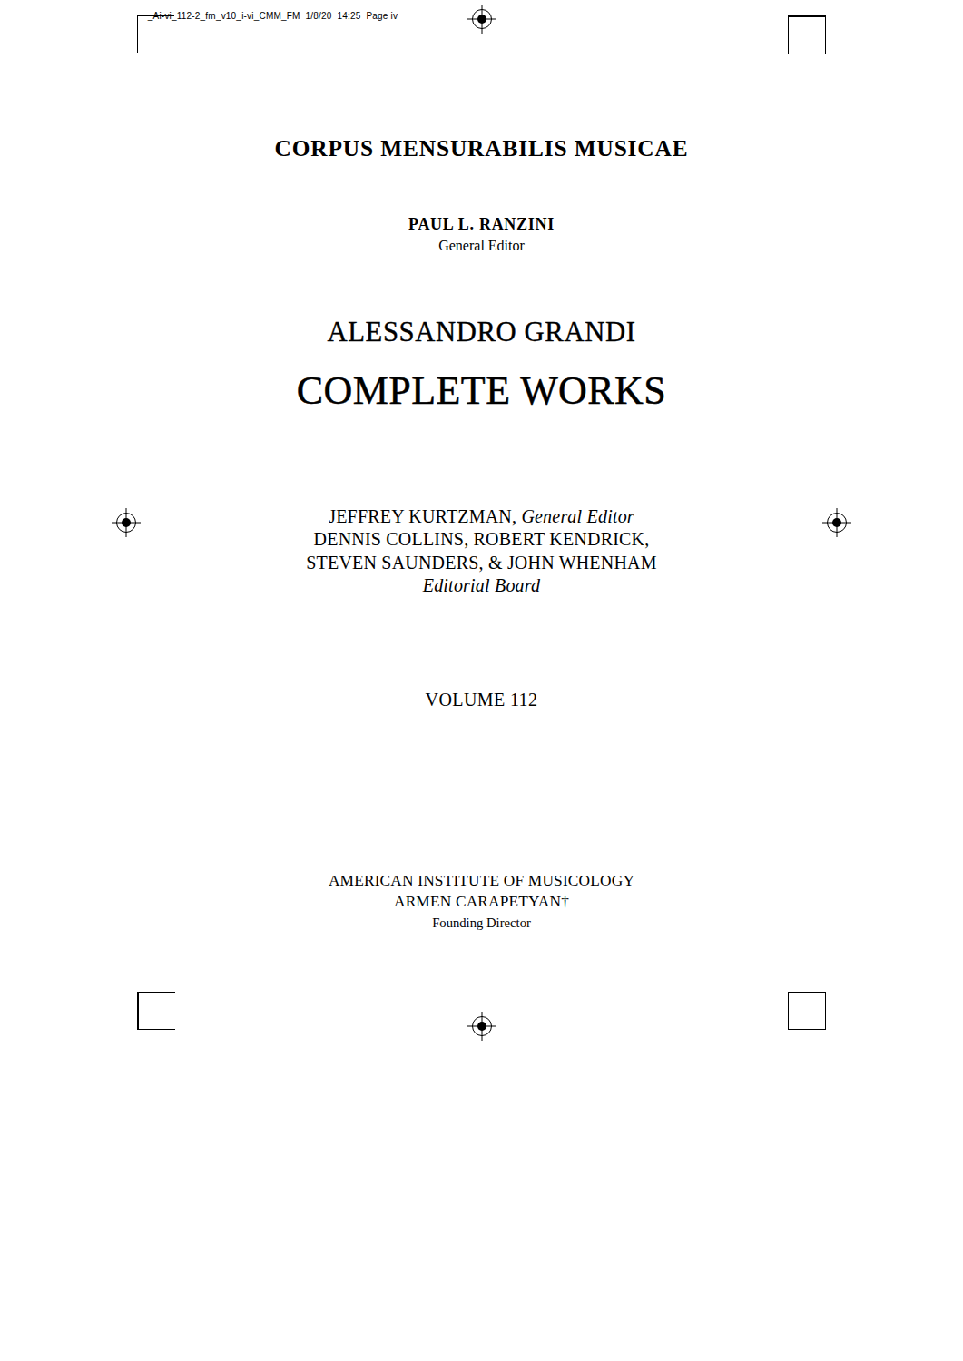_Ai-vi_112-2_fm_v10_i-vi_CMM_FM 1/8/20 14:25 Page iv
CORPUS MENSURABILIS MUSICAE
PAUL L. RANZINI
General Editor
Alessandro Grandi
Complete Works
JEFFREY KURTZMAN, General Editor
DENNIS COLLINS, ROBERT KENDRICK,
STEVEN SAUNDERS, & JOHN WHENHAM
Editorial Board
VOLUME 112
AMERICAN INSTITUTE OF MUSICOLOGY
ARMEN CARAPETYAN†
Founding Director